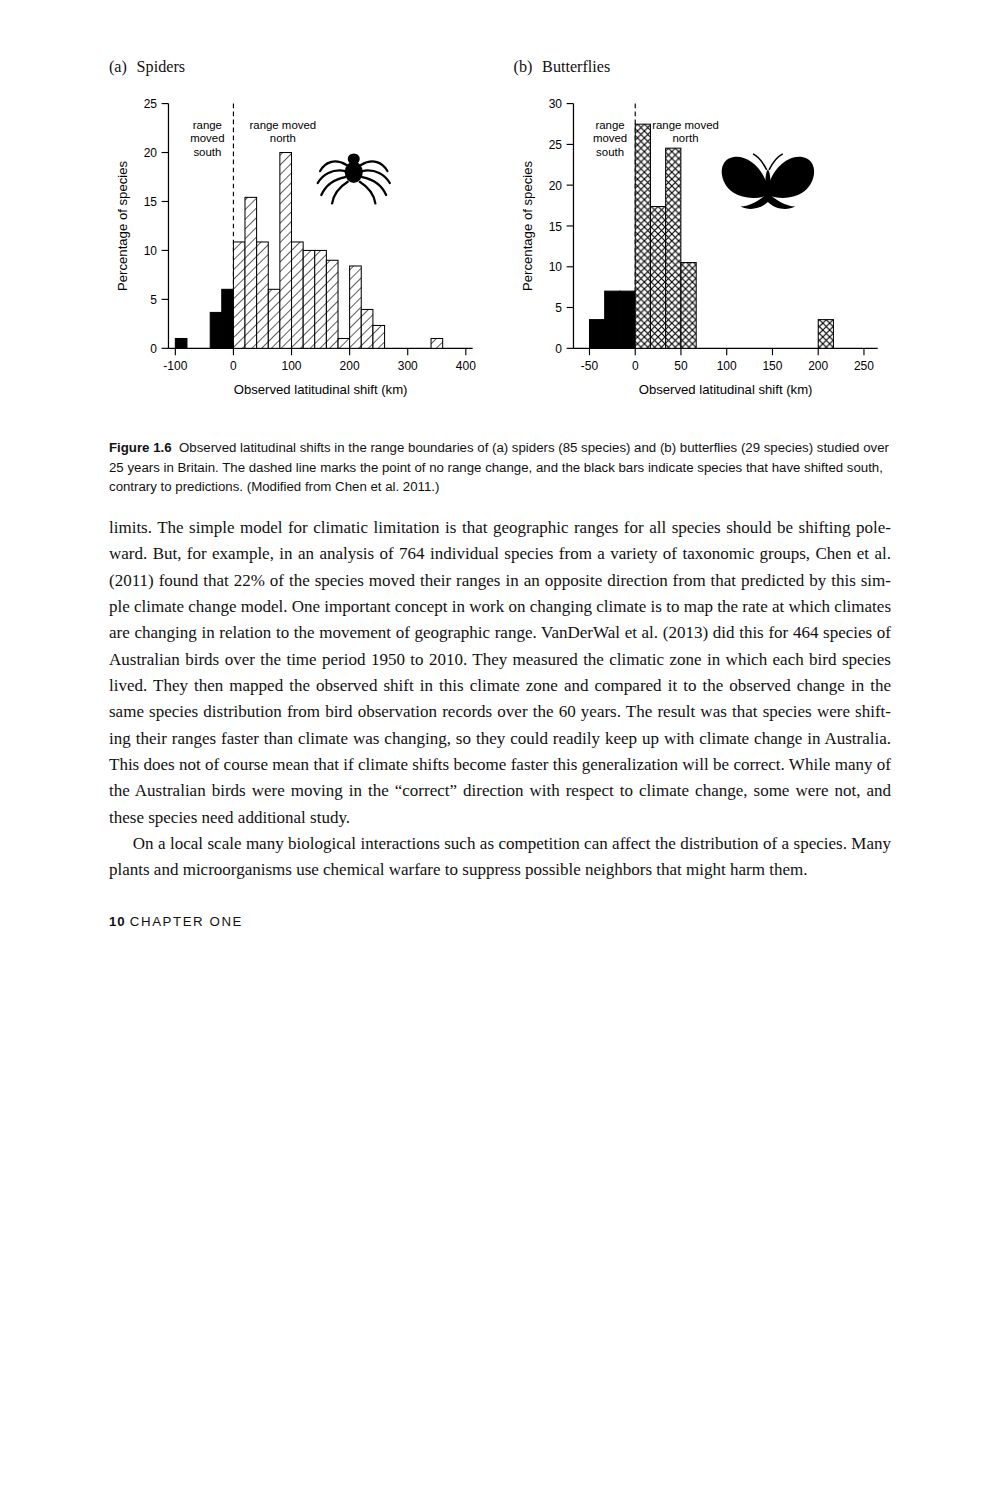(a) Spiders
y ticks: 0,5,10,15,20,25 (0 at y=232, 25 at y=18) 0 5 10 15 20 25 Percentage of species -100 0 100 200 300 400 Observed latitudinal shift (km) range moved south range moved north
(b) Butterflies
0 5 10 15 20 25 30 Percentage of species -50 0 50 100 150 200 250 Observed latitudinal shift (km) range moved south range moved north
Figure 1.6 Observed latitudinal shifts in the range boundaries of (a) spiders (85 species) and (b) butterflies (29 species) studied over 25 years in Britain. The dashed line marks the point of no range change, and the black bars indicate species that have shifted south, contrary to predictions. (Modified from Chen et al. 2011.)
limits. The simple model for climatic limitation is that geographic ranges for all species should be shifting poleward. But, for example, in an analysis of 764 individual species from a variety of taxonomic groups, Chen et al. (2011) found that 22% of the species moved their ranges in an opposite direction from that predicted by this simple climate change model. One important concept in work on changing climate is to map the rate at which climates are changing in relation to the movement of geographic range. VanDerWal et al. (2013) did this for 464 species of Australian birds over the time period 1950 to 2010. They measured the climatic zone in which each bird species lived. They then mapped the observed shift in this climate zone and compared it to the observed change in the same species distribution from bird observation records over the 60 years. The result was that species were shifting their ranges faster than climate was changing, so they could readily keep up with climate change in Australia. This does not of course mean that if climate shifts become faster this generalization will be correct. While many of the Australian birds were moving in the “correct” direction with respect to climate change, some were not, and these species need additional study.
On a local scale many biological interactions such as competition can affect the distribution of a species. Many plants and microorganisms use chemical warfare to suppress possible neighbors that might harm them.
10 Chapter One